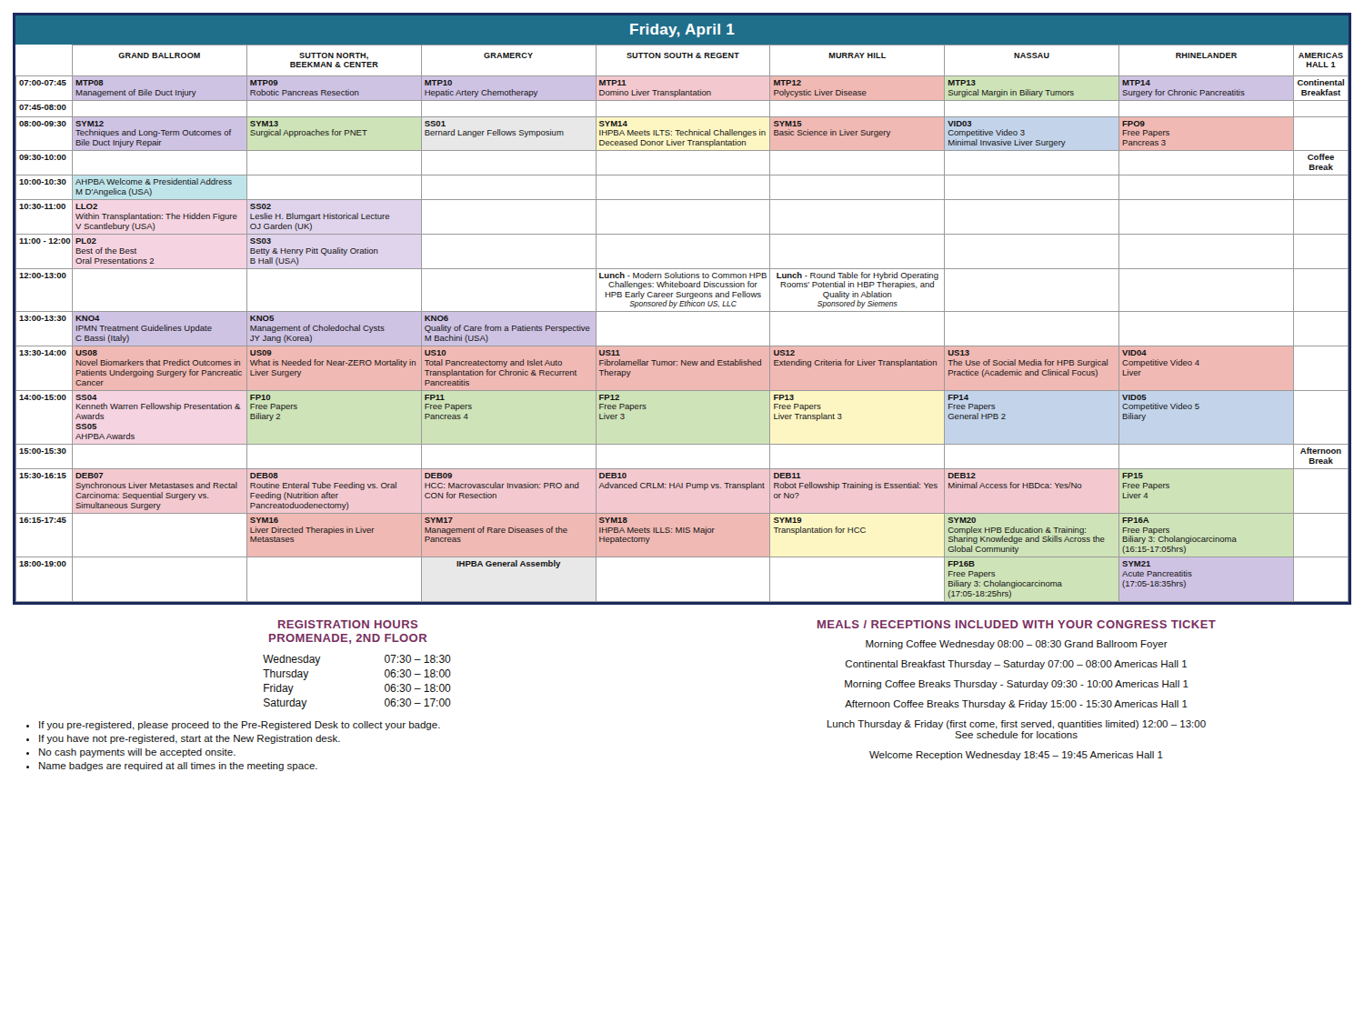Friday, April 1
| | Grand Ballroom | Sutton North, Beekman & Center | Gramercy | Sutton South & Regent | Murray Hill | Nassau | Rhinelander | Americas Hall 1 |
| --- | --- | --- | --- | --- | --- | --- | --- | --- |
| 07:00-07:45 | MTP08 Management of Bile Duct Injury | MTP09 Robotic Pancreas Resection | MTP10 Hepatic Artery Chemotherapy | MTP11 Domino Liver Transplantation | MTP12 Polycystic Liver Disease | MTP13 Surgical Margin in Biliary Tumors | MTP14 Surgery for Chronic Pancreatitis | Continental Breakfast |
| 07:45-08:00 | | | | | | | | |
| 08:00-09:30 | SYM12 Techniques and Long-Term Outcomes of Bile Duct Injury Repair | SYM13 Surgical Approaches for PNET | SS01 Bernard Langer Fellows Symposium | SYM14 IHPBA Meets ILTS: Technical Challenges in Deceased Donor Liver Transplantation | SYM15 Basic Science in Liver Surgery | VID03 Competitive Video 3 Minimal Invasive Liver Surgery | FPO9 Free Papers Pancreas 3 | |
| 09:30-10:00 | | | | | | | | Coffee Break |
| 10:00-10:30 | AHPBA Welcome & Presidential Address M D'Angelica (USA) | | | | | | | |
| 10:30-11:00 | LLO2 Within Transplantation: The Hidden Figure V Scantlebury (USA) | SS02 Leslie H. Blumgart Historical Lecture OJ Garden (UK) | | | | | | |
| 11:00 - 12:00 | PL02 Best of the Best Oral Presentations 2 | SS03 Betty & Henry Pitt Quality Oration B Hall (USA) | | | | | | |
| 12:00-13:00 | | | | Lunch - Modern Solutions to Common HPB Challenges: Whiteboard Discussion for HPB Early Career Surgeons and Fellows Sponsored by Ethicon US, LLC | Lunch - Round Table for Hybrid Operating Rooms' Potential in HBP Therapies, and Quality in Ablation Sponsored by Siemens | | | |
| 13:00-13:30 | KNO4 IPMN Treatment Guidelines Update C Bassi (Italy) | KNO5 Management of Choledochal Cysts JY Jang (Korea) | KNO6 Quality of Care from a Patients Perspective M Bachini (USA) | | | | | |
| 13:30-14:00 | US08 Novel Biomarkers that Predict Outcomes in Patients Undergoing Surgery for Pancreatic Cancer | US09 What is Needed for Near-ZERO Mortality in Liver Surgery | US10 Total Pancreatectomy and Islet Auto Transplantation for Chronic & Recurrent Pancreatitis | US11 Fibrolamellar Tumor: New and Established Therapy | US12 Extending Criteria for Liver Transplantation | US13 The Use of Social Media for HPB Surgical Practice (Academic and Clinical Focus) | VID04 Competitive Video 4 Liver | |
| 14:00-15:00 | SS04 Kenneth Warren Fellowship Presentation & Awards SS05 AHPBA Awards | FP10 Free Papers Biliary 2 | FP11 Free Papers Pancreas 4 | FP12 Free Papers Liver 3 | FP13 Free Papers Liver Transplant 3 | FP14 Free Papers General HPB 2 | VID05 Competitive Video 5 Biliary | |
| 15:00-15:30 | | | | | | | | Afternoon Break |
| 15:30-16:15 | DEB07 Synchronous Liver Metastases and Rectal Carcinoma: Sequential Surgery vs. Simultaneous Surgery | DEB08 Routine Enteral Tube Feeding vs. Oral Feeding (Nutrition after Pancreatoduodenectomy) | DEB09 HCC: Macrovascular Invasion: PRO and CON for Resection | DEB10 Advanced CRLM: HAI Pump vs. Transplant | DEB11 Robot Fellowship Training is Essential: Yes or No? | DEB12 Minimal Access for HBDca: Yes/No | FP15 Free Papers Liver 4 | |
| 16:15-17:45 | | SYM16 Liver Directed Therapies in Liver Metastases | SYM17 Management of Rare Diseases of the Pancreas | SYM18 IHPBA Meets ILLS: MIS Major Hepatectomy | SYM19 Transplantation for HCC | SYM20 Complex HPB Education & Training: Sharing Knowledge and Skills Across the Global Community | FP16A Free Papers Biliary 3: Cholangiocarcinoma (16:15-17:05hrs) | |
| 18:00-19:00 | | | IHPBA General Assembly | | | FP16B Free Papers Biliary 3: Cholangiocarcinoma (17:05-18:25hrs) | SYM21 Acute Pancreatitis (17:05-18:35hrs) | |
Registration Hours
Promenade, 2nd Floor
| Wednesday | 07:30 – 18:30 |
| Thursday | 06:30 – 18:00 |
| Friday | 06:30 – 18:00 |
| Saturday | 06:30 – 17:00 |
If you pre-registered, please proceed to the Pre-Registered Desk to collect your badge.
If you have not pre-registered, start at the New Registration desk.
No cash payments will be accepted onsite.
Name badges are required at all times in the meeting space.
Meals / Receptions Included with Your Congress Ticket
Morning Coffee Wednesday 08:00 – 08:30 Grand Ballroom Foyer
Continental Breakfast Thursday – Saturday 07:00 – 08:00 Americas Hall 1
Morning Coffee Breaks Thursday - Saturday 09:30 - 10:00 Americas Hall 1
Afternoon Coffee Breaks Thursday & Friday 15:00 - 15:30 Americas Hall 1
Lunch Thursday & Friday (first come, first served, quantities limited) 12:00 – 13:00
See schedule for locations
Welcome Reception Wednesday 18:45 – 19:45 Americas Hall 1